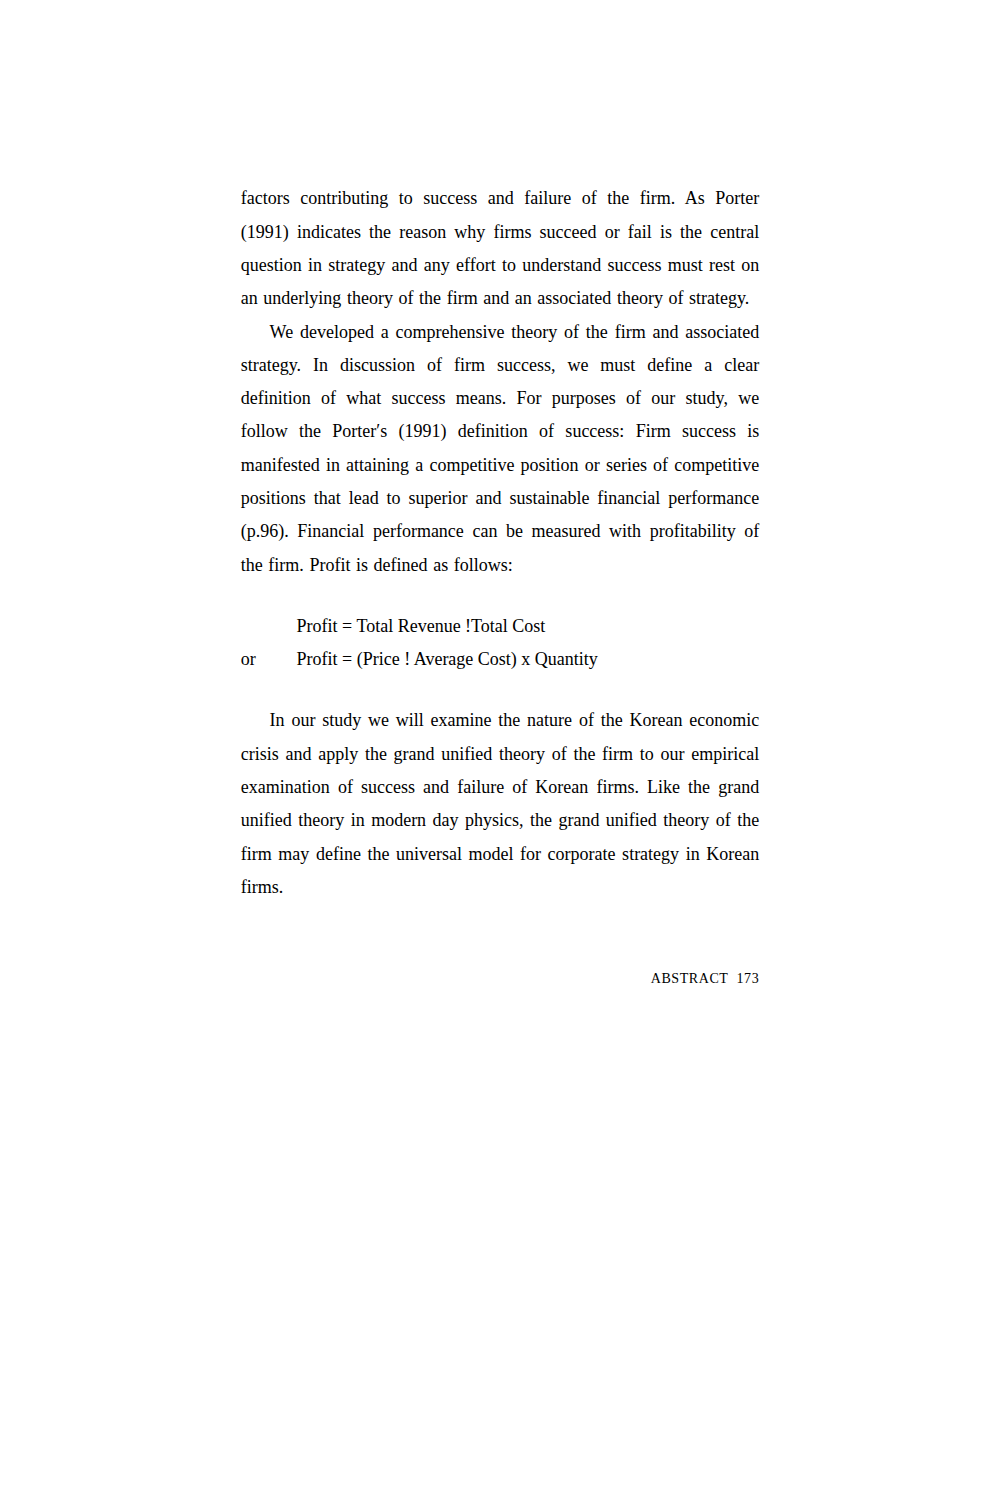factors contributing to success and failure of the firm. As Porter (1991) indicates the reason why firms succeed or fail is the central question in strategy and any effort to understand success must rest on an underlying theory of the firm and an associated theory of strategy.
We developed a comprehensive theory of the firm and associated strategy. In discussion of firm success, we must define a clear definition of what success means. For purposes of our study, we follow the Porter′s (1991) definition of success: Firm success is manifested in attaining a competitive position or series of competitive positions that lead to superior and sustainable financial performance (p.96). Financial performance can be measured with profitability of the firm. Profit is defined as follows:
Profit = Total Revenue !Total Cost or Profit = (Price ! Average Cost) x Quantity
In our study we will examine the nature of the Korean economic crisis and apply the grand unified theory of the firm to our empirical examination of success and failure of Korean firms. Like the grand unified theory in modern day physics, the grand unified theory of the firm may define the universal model for corporate strategy in Korean firms.
ABSTRACT 173